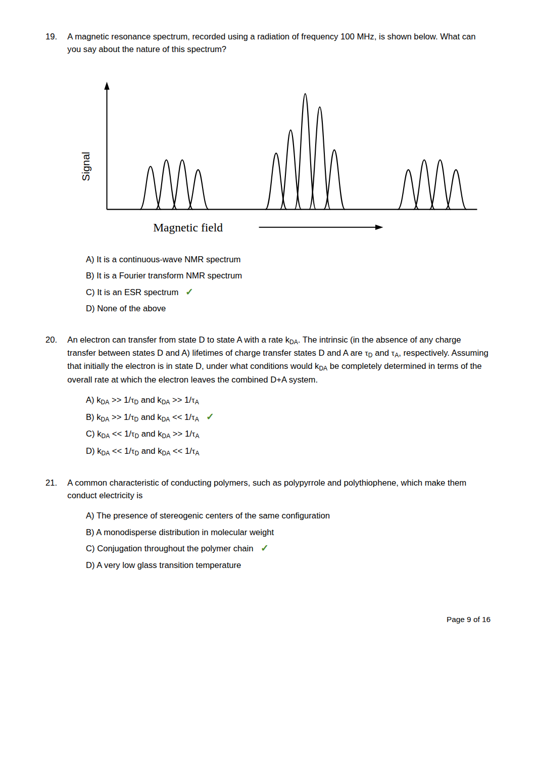A magnetic resonance spectrum, recorded using a radiation of frequency 100 MHz, is shown below. What can you say about the nature of this spectrum?
Signal Magnetic field
A) It is a continuous-wave NMR spectrum
B) It is a Fourier transform NMR spectrum
C) It is an ESR spectrum ✓
D) None of the above
An electron can transfer from state D to state A with a rate kDA. The intrinsic (in the absence of any charge transfer between states D and A) lifetimes of charge transfer states D and A are τD and τA, respectively. Assuming that initially the electron is in state D, under what conditions would kDA be completely determined in terms of the overall rate at which the electron leaves the combined D+A system.
A) kDA >> 1/τD and kDA >> 1/τA
B) kDA >> 1/τD and kDA << 1/τA ✓
C) kDA << 1/τD and kDA >> 1/τA
D) kDA << 1/τD and kDA << 1/τA
A common characteristic of conducting polymers, such as polypyrrole and polythiophene, which make them conduct electricity is
A) The presence of stereogenic centers of the same configuration
B) A monodisperse distribution in molecular weight
C) Conjugation throughout the polymer chain ✓
D) A very low glass transition temperature
Page 9 of 16